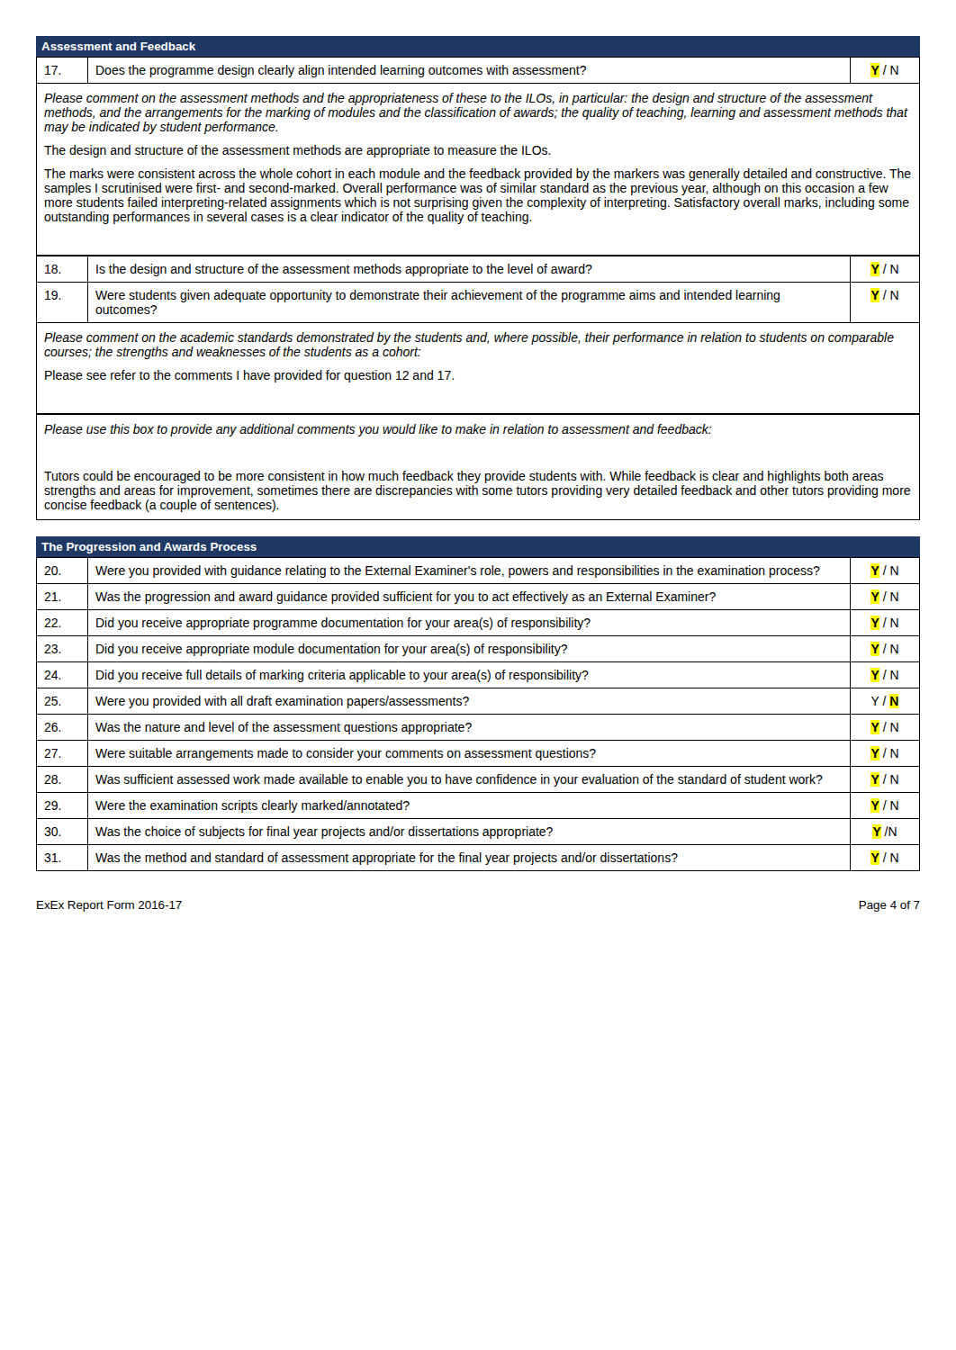Assessment and Feedback
| 17. | Does the programme design clearly align intended learning outcomes with assessment? | Y / N |
Please comment on the assessment methods and the appropriateness of these to the ILOs, in particular: the design and structure of the assessment methods, and the arrangements for the marking of modules and the classification of awards; the quality of teaching, learning and assessment methods that may be indicated by student performance.
The design and structure of the assessment methods are appropriate to measure the ILOs.
The marks were consistent across the whole cohort in each module and the feedback provided by the markers was generally detailed and constructive. The samples I scrutinised were first- and second-marked. Overall performance was of similar standard as the previous year, although on this occasion a few more students failed interpreting-related assignments which is not surprising given the complexity of interpreting. Satisfactory overall marks, including some outstanding performances in several cases is a clear indicator of the quality of teaching.
| 18. | Is the design and structure of the assessment methods appropriate to the level of award? | Y / N |
| 19. | Were students given adequate opportunity to demonstrate their achievement of the programme aims and intended learning outcomes? | Y / N |
Please comment on the academic standards demonstrated by the students and, where possible, their performance in relation to students on comparable courses; the strengths and weaknesses of the students as a cohort:
Please see refer to the comments I have provided for question 12 and 17.
Please use this box to provide any additional comments you would like to make in relation to assessment and feedback:
Tutors could be encouraged to be more consistent in how much feedback they provide students with. While feedback is clear and highlights both areas strengths and areas for improvement, sometimes there are discrepancies with some tutors providing very detailed feedback and other tutors providing more concise feedback (a couple of sentences).
The Progression and Awards Process
| 20. | Were you provided with guidance relating to the External Examiner's role, powers and responsibilities in the examination process? | Y / N |
| 21. | Was the progression and award guidance provided sufficient for you to act effectively as an External Examiner? | Y / N |
| 22. | Did you receive appropriate programme documentation for your area(s) of responsibility? | Y / N |
| 23. | Did you receive appropriate module documentation for your area(s) of responsibility? | Y / N |
| 24. | Did you receive full details of marking criteria applicable to your area(s) of responsibility? | Y / N |
| 25. | Were you provided with all draft examination papers/assessments? | Y / N |
| 26. | Was the nature and level of the assessment questions appropriate? | Y / N |
| 27. | Were suitable arrangements made to consider your comments on assessment questions? | Y / N |
| 28. | Was sufficient assessed work made available to enable you to have confidence in your evaluation of the standard of student work? | Y / N |
| 29. | Were the examination scripts clearly marked/annotated? | Y / N |
| 30. | Was the choice of subjects for final year projects and/or dissertations appropriate? | Y /N |
| 31. | Was the method and standard of assessment appropriate for the final year projects and/or dissertations? | Y / N |
ExEx Report Form 2016-17 Page 4 of 7